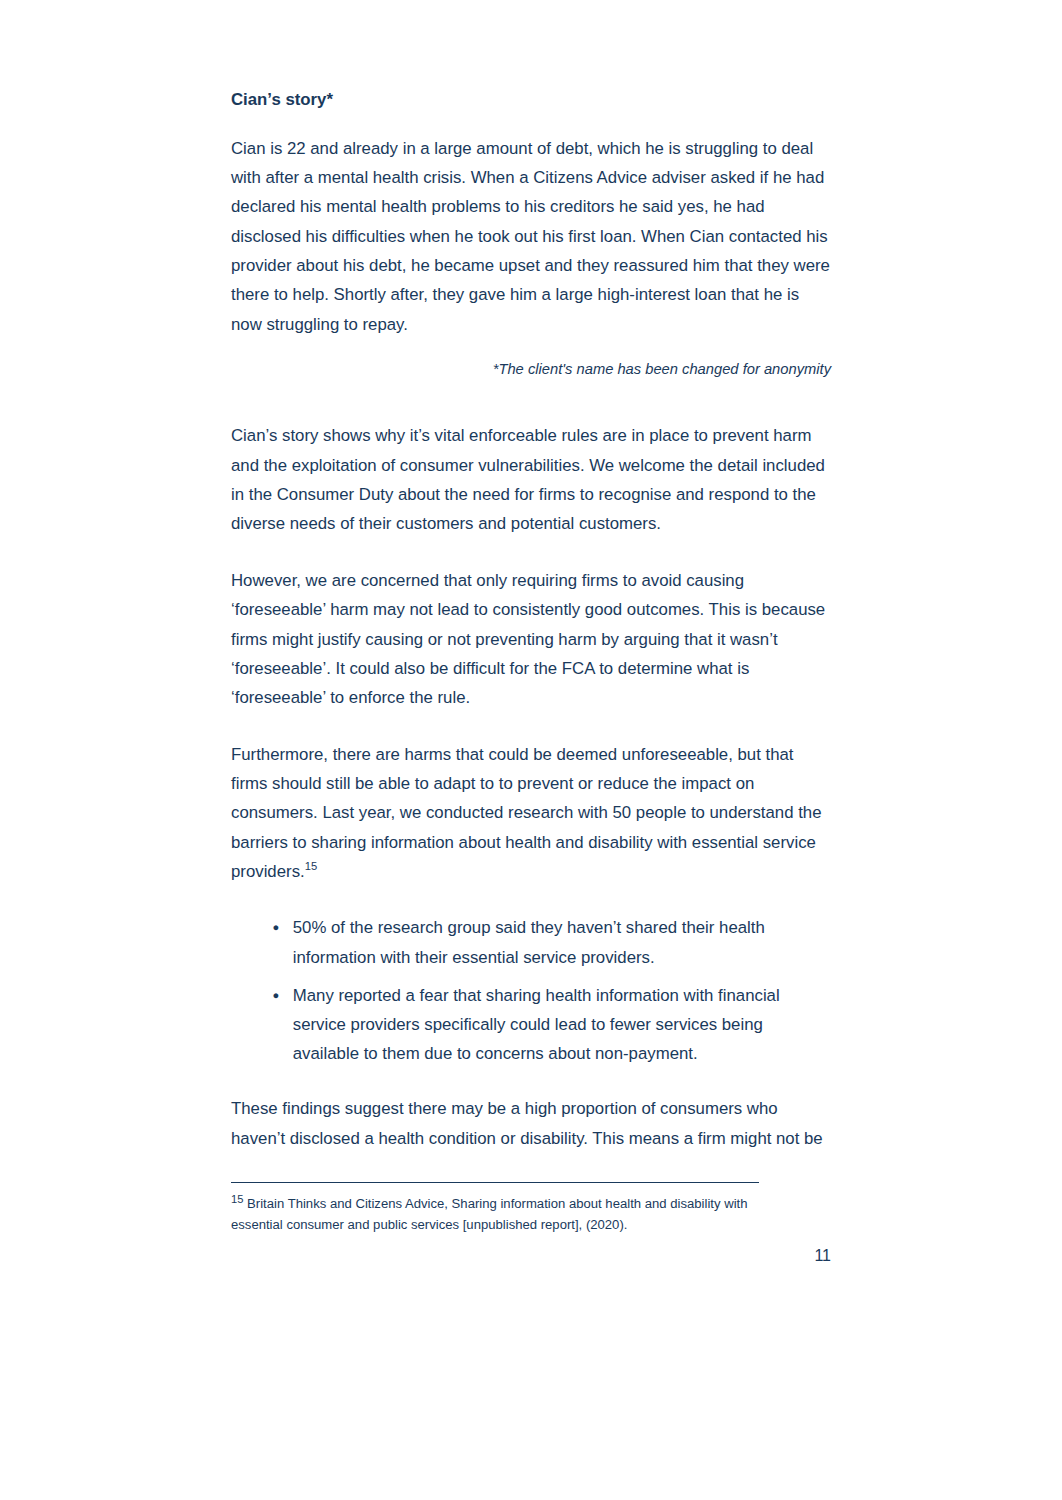Cian’s story*
Cian is 22 and already in a large amount of debt, which he is struggling to deal with after a mental health crisis. When a Citizens Advice adviser asked if he had declared his mental health problems to his creditors he said yes, he had disclosed his difficulties when he took out his first loan. When Cian contacted his provider about his debt, he became upset and they reassured him that they were there to help. Shortly after, they gave him a large high-interest loan that he is now struggling to repay.
*The client's name has been changed for anonymity
Cian’s story shows why it’s vital enforceable rules are in place to prevent harm and the exploitation of consumer vulnerabilities. We welcome the detail included in the Consumer Duty about the need for firms to recognise and respond to the diverse needs of their customers and potential customers.
However, we are concerned that only requiring firms to avoid causing ‘foreseeable’ harm may not lead to consistently good outcomes. This is because firms might justify causing or not preventing harm by arguing that it wasn’t ‘foreseeable’. It could also be difficult for the FCA to determine what is ‘foreseeable’ to enforce the rule.
Furthermore, there are harms that could be deemed unforeseeable, but that firms should still be able to adapt to to prevent or reduce the impact on consumers. Last year, we conducted research with 50 people to understand the barriers to sharing information about health and disability with essential service providers.15
50% of the research group said they haven’t shared their health information with their essential service providers.
Many reported a fear that sharing health information with financial service providers specifically could lead to fewer services being available to them due to concerns about non-payment.
These findings suggest there may be a high proportion of consumers who haven’t disclosed a health condition or disability. This means a firm might not be
15 Britain Thinks and Citizens Advice, Sharing information about health and disability with essential consumer and public services [unpublished report], (2020).
11